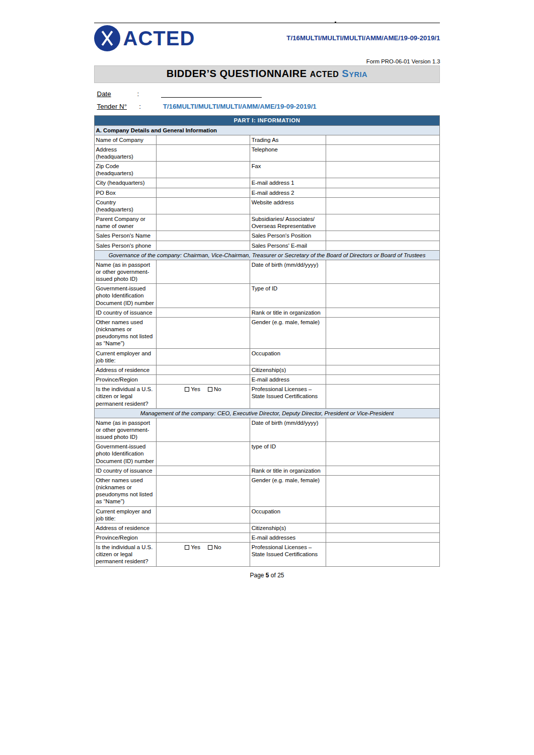ACTED
T/16MULTI/MULTI/MULTI/AMM/AME/19-09-2019/1
Form PRO-06-01 Version 1.3
BIDDER’S QUESTIONNAIRE ACTED SYRIA
Date:
Tender N° : T/16MULTI/MULTI/MULTI/AMM/AME/19-09-2019/1
| PART I: INFORMATION |
| A. Company Details and General Information |
| Name of Company | | Trading As | |
| Address (headquarters) | | Telephone | |
| Zip Code (headquarters) | | Fax | |
| City (headquarters) | | E-mail address 1 | |
| PO Box | | E-mail address 2 | |
| Country (headquarters) | | Website address | |
| Parent Company or name of owner | | Subsidiaries/ Associates/ Overseas Representative | |
| Sales Person's Name | | Sales Person's Position | |
| Sales Person's phone | | Sales Persons' E-mail | |
| Governance of the company: Chairman, Vice-Chairman, Treasurer or Secretary of the Board of Directors or Board of Trustees |
| Name (as in passport or other government- issued photo ID) | | Date of birth (mm/dd/yyyy) | |
| Government-issued photo Identification Document (ID) number | | Type of ID | |
| ID country of issuance | | Rank or title in organization | |
| Other names used (nicknames or pseudonyms not listed as “Name”) | | Gender (e.g. male, female) | |
| Current employer and job title: | | Occupation | |
| Address of residence | | Citizenship(s) | |
| Province/Region | | E-mail address | |
| Is the individual a U.S. citizen or legal permanent resident? | Yes No | Professional Licenses – State Issued Certifications | |
| Management of the company: CEO, Executive Director, Deputy Director, President or Vice-President |
| Name (as in passport or other government- issued photo ID) | | Date of birth (mm/dd/yyyy) | |
| Government-issued photo Identification Document (ID) number | | type of ID | |
| ID country of issuance | | Rank or title in organization | |
| Other names used (nicknames or pseudonyms not listed as “Name”) | | Gender (e.g. male, female) | |
| Current employer and job title: | | Occupation | |
| Address of residence | | Citizenship(s) | |
| Province/Region | | E-mail addresses | |
| Is the individual a U.S. citizen or legal permanent resident? | Yes No | Professional Licenses – State Issued Certifications | |
Page 5 of 25